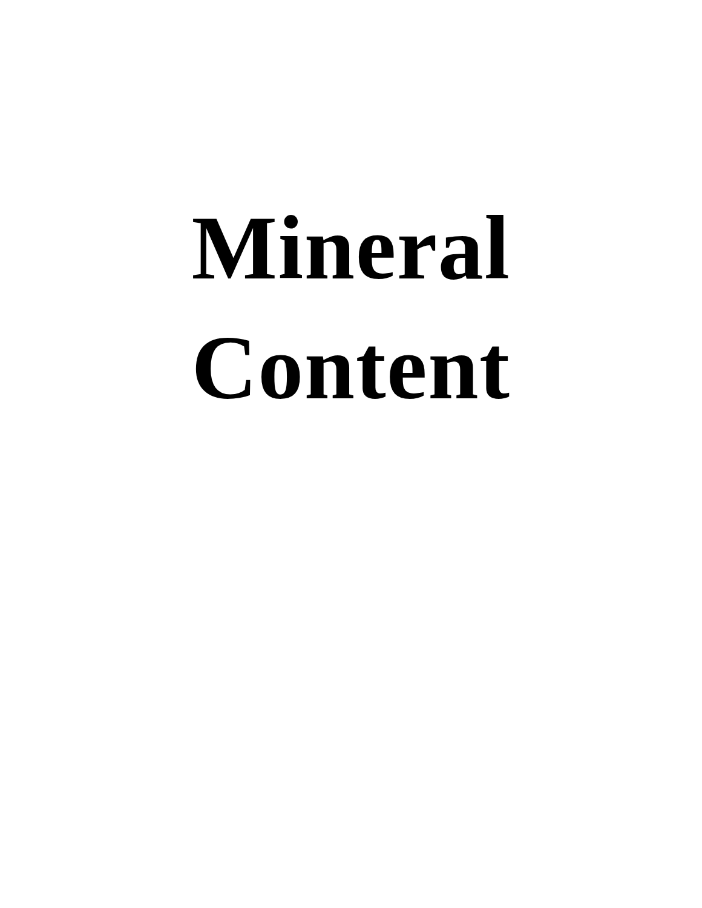Mineral Content